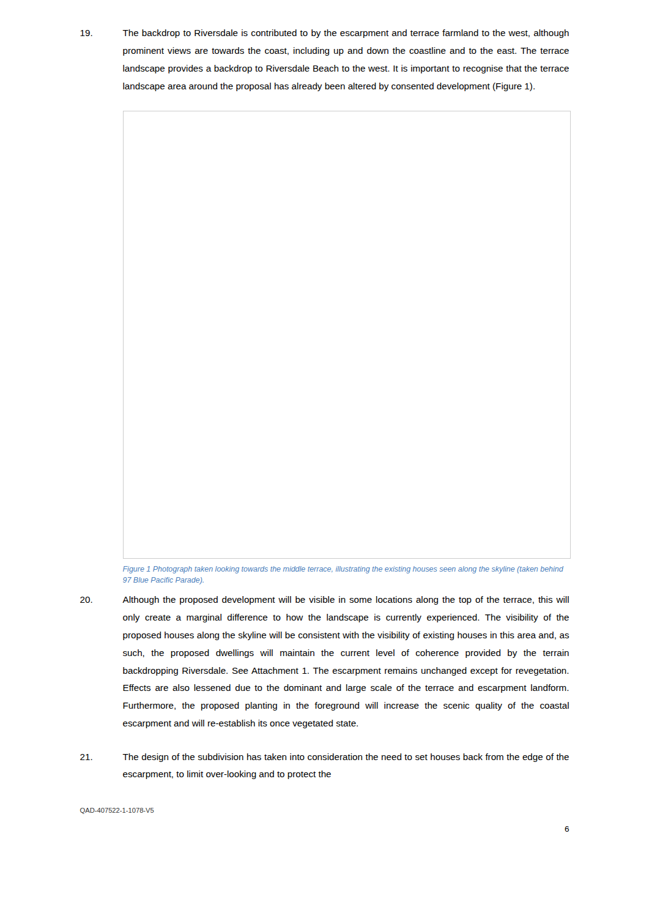19. The backdrop to Riversdale is contributed to by the escarpment and terrace farmland to the west, although prominent views are towards the coast, including up and down the coastline and to the east. The terrace landscape provides a backdrop to Riversdale Beach to the west. It is important to recognise that the terrace landscape area around the proposal has already been altered by consented development (Figure 1).
Figure 1 Photograph taken looking towards the middle terrace, illustrating the existing houses seen along the skyline (taken behind 97 Blue Pacific Parade).
20. Although the proposed development will be visible in some locations along the top of the terrace, this will only create a marginal difference to how the landscape is currently experienced. The visibility of the proposed houses along the skyline will be consistent with the visibility of existing houses in this area and, as such, the proposed dwellings will maintain the current level of coherence provided by the terrain backdropping Riversdale. See Attachment 1. The escarpment remains unchanged except for revegetation. Effects are also lessened due to the dominant and large scale of the terrace and escarpment landform. Furthermore, the proposed planting in the foreground will increase the scenic quality of the coastal escarpment and will re-establish its once vegetated state.
21. The design of the subdivision has taken into consideration the need to set houses back from the edge of the escarpment, to limit over-looking and to protect the
QAD-407522-1-1078-V5
6